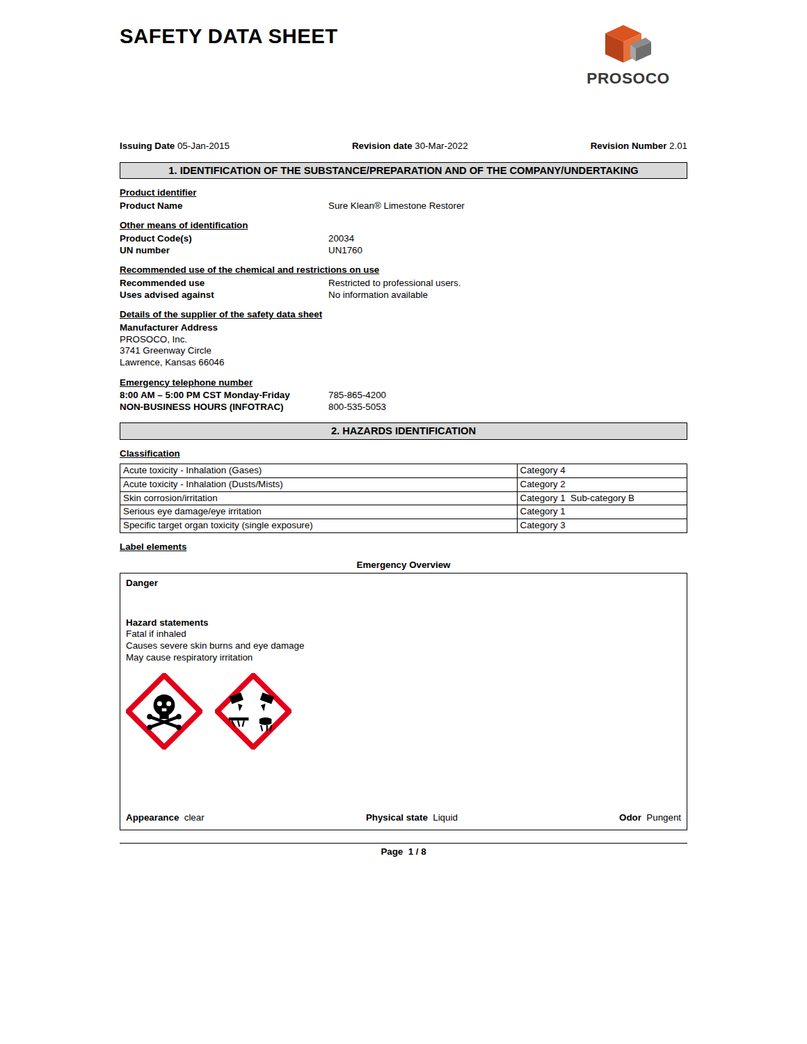PROSOCO
SAFETY DATA SHEET
Issuing Date 05-Jan-2015
Revision date 30-Mar-2022
Revision Number 2.01
1. IDENTIFICATION OF THE SUBSTANCE/PREPARATION AND OF THE COMPANY/UNDERTAKING
Product identifier
Product Name
Sure Klean® Limestone Restorer
Other means of identification
Product Code(s)
20034
UN number
UN1760
Recommended use of the chemical and restrictions on use
Recommended use
Restricted to professional users.
Uses advised against
No information available
Details of the supplier of the safety data sheet
Manufacturer Address
PROSOCO, Inc.
3741 Greenway Circle
Lawrence, Kansas 66046
Emergency telephone number
8:00 AM – 5:00 PM CST Monday-Friday
785-865-4200
NON-BUSINESS HOURS (INFOTRAC)
800-535-5053
2. HAZARDS IDENTIFICATION
Classification
| Acute toxicity - Inhalation (Gases) | Category 4 |
| Acute toxicity - Inhalation (Dusts/Mists) | Category 2 |
| Skin corrosion/irritation | Category 1 Sub-category B |
| Serious eye damage/eye irritation | Category 1 |
| Specific target organ toxicity (single exposure) | Category 3 |
Label elements
Emergency Overview
Danger
Hazard statements
Fatal if inhaled
Causes severe skin burns and eye damage
May cause respiratory irritation
Appearance clear
Physical state Liquid
Odor Pungent
Page 1 / 8